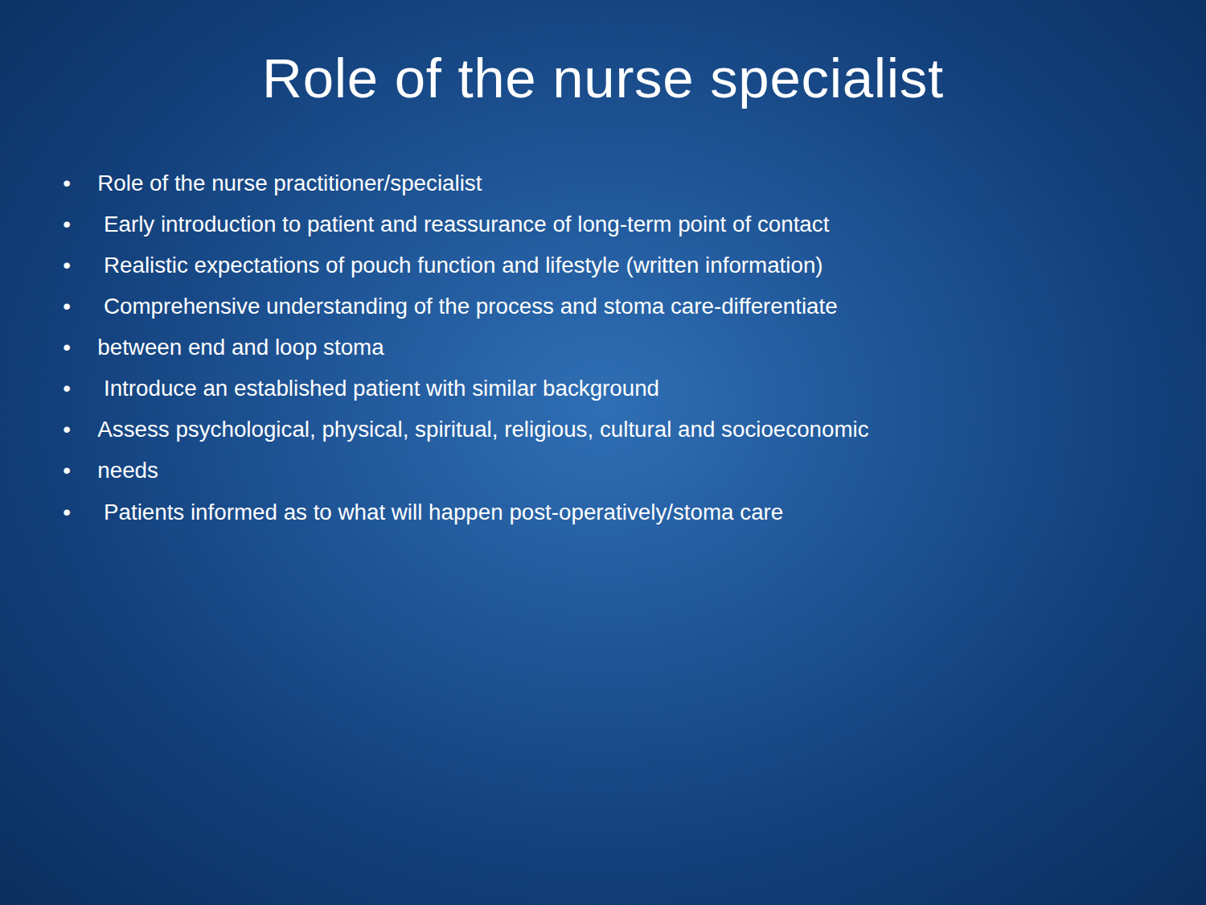Role of the nurse specialist
Role of the nurse practitioner/specialist
Early introduction to patient and reassurance of long-term point of contact
Realistic expectations of pouch function and lifestyle (written information)
Comprehensive understanding of the process and stoma care-differentiate
between end and loop stoma
Introduce an established patient with similar background
Assess psychological, physical, spiritual, religious, cultural and socioeconomic
needs
Patients informed as to what will happen post-operatively/stoma care